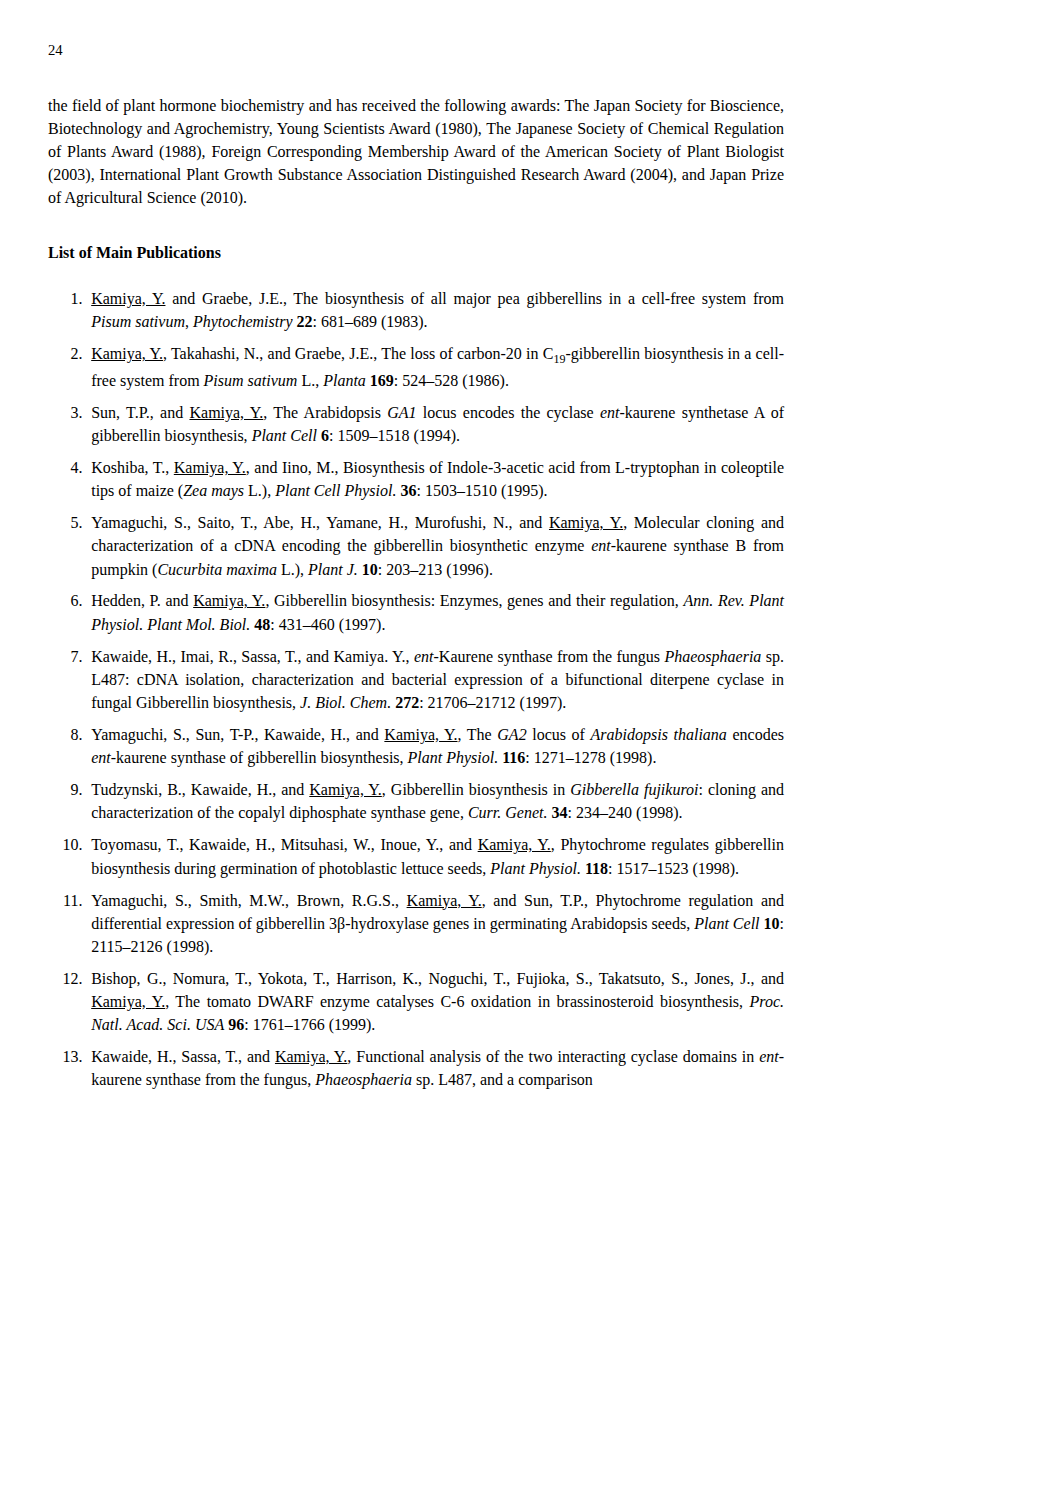24
the field of plant hormone biochemistry and has received the following awards: The Japan Society for Bioscience, Biotechnology and Agrochemistry, Young Scientists Award (1980), The Japanese Society of Chemical Regulation of Plants Award (1988), Foreign Corresponding Membership Award of the American Society of Plant Biologist (2003), International Plant Growth Substance Association Distinguished Research Award (2004), and Japan Prize of Agricultural Science (2010).
List of Main Publications
Kamiya, Y. and Graebe, J.E., The biosynthesis of all major pea gibberellins in a cell-free system from Pisum sativum, Phytochemistry 22: 681–689 (1983).
Kamiya, Y., Takahashi, N., and Graebe, J.E., The loss of carbon-20 in C19-gibberellin biosynthesis in a cell-free system from Pisum sativum L., Planta 169: 524–528 (1986).
Sun, T.P., and Kamiya, Y., The Arabidopsis GA1 locus encodes the cyclase ent-kaurene synthetase A of gibberellin biosynthesis, Plant Cell 6: 1509–1518 (1994).
Koshiba, T., Kamiya, Y., and Iino, M., Biosynthesis of Indole-3-acetic acid from L-tryptophan in coleoptile tips of maize (Zea mays L.), Plant Cell Physiol. 36: 1503–1510 (1995).
Yamaguchi, S., Saito, T., Abe, H., Yamane, H., Murofushi, N., and Kamiya, Y., Molecular cloning and characterization of a cDNA encoding the gibberellin biosynthetic enzyme ent-kaurene synthase B from pumpkin (Cucurbita maxima L.), Plant J. 10: 203–213 (1996).
Hedden, P. and Kamiya, Y., Gibberellin biosynthesis: Enzymes, genes and their regulation, Ann. Rev. Plant Physiol. Plant Mol. Biol. 48: 431–460 (1997).
Kawaide, H., Imai, R., Sassa, T., and Kamiya. Y., ent-Kaurene synthase from the fungus Phaeosphaeria sp. L487: cDNA isolation, characterization and bacterial expression of a bifunctional diterpene cyclase in fungal Gibberellin biosynthesis, J. Biol. Chem. 272: 21706–21712 (1997).
Yamaguchi, S., Sun, T-P., Kawaide, H., and Kamiya, Y., The GA2 locus of Arabidopsis thaliana encodes ent-kaurene synthase of gibberellin biosynthesis, Plant Physiol. 116: 1271–1278 (1998).
Tudzynski, B., Kawaide, H., and Kamiya, Y., Gibberellin biosynthesis in Gibberella fujikuroi: cloning and characterization of the copalyl diphosphate synthase gene, Curr. Genet. 34: 234–240 (1998).
Toyomasu, T., Kawaide, H., Mitsuhasi, W., Inoue, Y., and Kamiya, Y., Phytochrome regulates gibberellin biosynthesis during germination of photoblastic lettuce seeds, Plant Physiol. 118: 1517–1523 (1998).
Yamaguchi, S., Smith, M.W., Brown, R.G.S., Kamiya, Y., and Sun, T.P., Phytochrome regulation and differential expression of gibberellin 3β-hydroxylase genes in germinating Arabidopsis seeds, Plant Cell 10: 2115–2126 (1998).
Bishop, G., Nomura, T., Yokota, T., Harrison, K., Noguchi, T., Fujioka, S., Takatsuto, S., Jones, J., and Kamiya, Y., The tomato DWARF enzyme catalyses C-6 oxidation in brassinosteroid biosynthesis, Proc. Natl. Acad. Sci. USA 96: 1761–1766 (1999).
Kawaide, H., Sassa, T., and Kamiya, Y., Functional analysis of the two interacting cyclase domains in ent-kaurene synthase from the fungus, Phaeosphaeria sp. L487, and a comparison